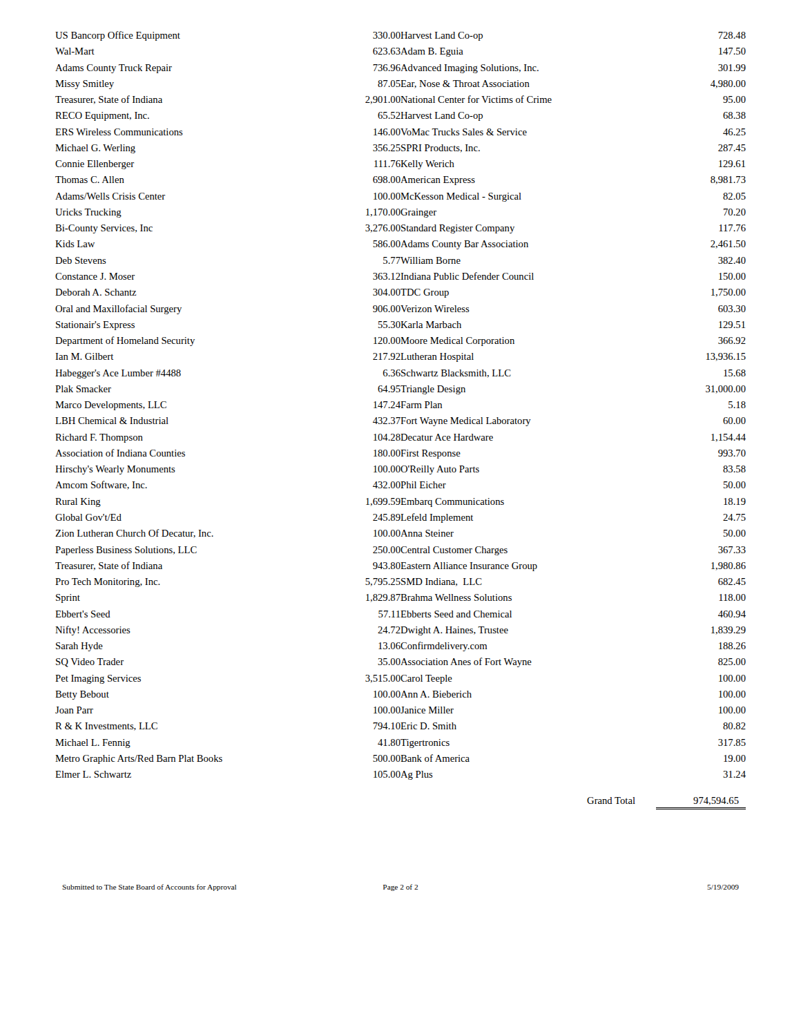| US Bancorp Office Equipment | 330.00 | Harvest Land Co-op | 728.48 |
| Wal-Mart | 623.63 | Adam B. Eguia | 147.50 |
| Adams County Truck Repair | 736.96 | Advanced Imaging Solutions, Inc. | 301.99 |
| Missy Smitley | 87.05 | Ear, Nose & Throat Association | 4,980.00 |
| Treasurer, State of Indiana | 2,901.00 | National Center for Victims of Crime | 95.00 |
| RECO Equipment, Inc. | 65.52 | Harvest Land Co-op | 68.38 |
| ERS Wireless Communications | 146.00 | VoMac Trucks Sales & Service | 46.25 |
| Michael G. Werling | 356.25 | SPRI Products, Inc. | 287.45 |
| Connie Ellenberger | 111.76 | Kelly Werich | 129.61 |
| Thomas C. Allen | 698.00 | American Express | 8,981.73 |
| Adams/Wells Crisis Center | 100.00 | McKesson Medical - Surgical | 82.05 |
| Uricks Trucking | 1,170.00 | Grainger | 70.20 |
| Bi-County Services, Inc | 3,276.00 | Standard Register Company | 117.76 |
| Kids Law | 586.00 | Adams County Bar Association | 2,461.50 |
| Deb Stevens | 5.77 | William Borne | 382.40 |
| Constance J. Moser | 363.12 | Indiana Public Defender Council | 150.00 |
| Deborah A. Schantz | 304.00 | TDC Group | 1,750.00 |
| Oral and Maxillofacial Surgery | 906.00 | Verizon Wireless | 603.30 |
| Stationair's Express | 55.30 | Karla Marbach | 129.51 |
| Department of Homeland Security | 120.00 | Moore Medical Corporation | 366.92 |
| Ian M. Gilbert | 217.92 | Lutheran Hospital | 13,936.15 |
| Habegger's Ace Lumber #4488 | 6.36 | Schwartz Blacksmith, LLC | 15.68 |
| Plak Smacker | 64.95 | Triangle Design | 31,000.00 |
| Marco Developments, LLC | 147.24 | Farm Plan | 5.18 |
| LBH Chemical & Industrial | 432.37 | Fort Wayne Medical Laboratory | 60.00 |
| Richard F. Thompson | 104.28 | Decatur Ace Hardware | 1,154.44 |
| Association of Indiana Counties | 180.00 | First Response | 993.70 |
| Hirschy's Wearly Monuments | 100.00 | O'Reilly Auto Parts | 83.58 |
| Amcom Software, Inc. | 432.00 | Phil Eicher | 50.00 |
| Rural King | 1,699.59 | Embarq Communications | 18.19 |
| Global Gov't/Ed | 245.89 | Lefeld Implement | 24.75 |
| Zion Lutheran Church Of Decatur, Inc. | 100.00 | Anna Steiner | 50.00 |
| Paperless Business Solutions, LLC | 250.00 | Central Customer Charges | 367.33 |
| Treasurer, State of Indiana | 943.80 | Eastern Alliance Insurance Group | 1,980.86 |
| Pro Tech Monitoring, Inc. | 5,795.25 | SMD Indiana, LLC | 682.45 |
| Sprint | 1,829.87 | Brahma Wellness Solutions | 118.00 |
| Ebbert's Seed | 57.11 | Ebberts Seed and Chemical | 460.94 |
| Nifty! Accessories | 24.72 | Dwight A. Haines, Trustee | 1,839.29 |
| Sarah Hyde | 13.06 | Confirmdelivery.com | 188.26 |
| SQ Video Trader | 35.00 | Association Anes of Fort Wayne | 825.00 |
| Pet Imaging Services | 3,515.00 | Carol Teeple | 100.00 |
| Betty Bebout | 100.00 | Ann A. Bieberich | 100.00 |
| Joan Parr | 100.00 | Janice Miller | 100.00 |
| R & K Investments, LLC | 794.10 | Eric D. Smith | 80.82 |
| Michael L. Fennig | 41.80 | Tigertronics | 317.85 |
| Metro Graphic Arts/Red Barn Plat Books | 500.00 | Bank of America | 19.00 |
| Elmer L. Schwartz | 105.00 | Ag Plus | 31.24 |
Grand Total 974,594.65
Submitted to The State Board of Accounts for Approval
Page 2 of 2
5/19/2009